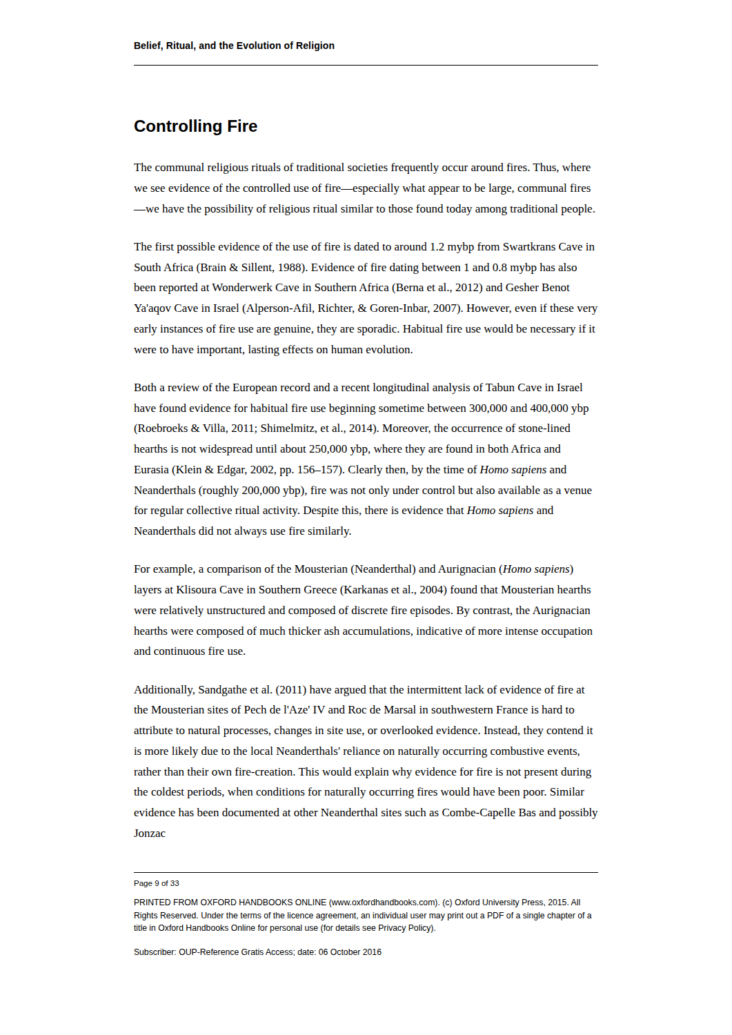Belief, Ritual, and the Evolution of Religion
Controlling Fire
The communal religious rituals of traditional societies frequently occur around fires. Thus, where we see evidence of the controlled use of fire—especially what appear to be large, communal fires—we have the possibility of religious ritual similar to those found today among traditional people.
The first possible evidence of the use of fire is dated to around 1.2 mybp from Swartkrans Cave in South Africa (Brain & Sillent, 1988). Evidence of fire dating between 1 and 0.8 mybp has also been reported at Wonderwerk Cave in Southern Africa (Berna et al., 2012) and Gesher Benot Ya'aqov Cave in Israel (Alperson-Afil, Richter, & Goren-Inbar, 2007). However, even if these very early instances of fire use are genuine, they are sporadic. Habitual fire use would be necessary if it were to have important, lasting effects on human evolution.
Both a review of the European record and a recent longitudinal analysis of Tabun Cave in Israel have found evidence for habitual fire use beginning sometime between 300,000 and 400,000 ybp (Roebroeks & Villa, 2011; Shimelmitz, et al., 2014). Moreover, the occurrence of stone-lined hearths is not widespread until about 250,000 ybp, where they are found in both Africa and Eurasia (Klein & Edgar, 2002, pp. 156–157). Clearly then, by the time of Homo sapiens and Neanderthals (roughly 200,000 ybp), fire was not only under control but also available as a venue for regular collective ritual activity. Despite this, there is evidence that Homo sapiens and Neanderthals did not always use fire similarly.
For example, a comparison of the Mousterian (Neanderthal) and Aurignacian (Homo sapiens) layers at Klisoura Cave in Southern Greece (Karkanas et al., 2004) found that Mousterian hearths were relatively unstructured and composed of discrete fire episodes. By contrast, the Aurignacian hearths were composed of much thicker ash accumulations, indicative of more intense occupation and continuous fire use.
Additionally, Sandgathe et al. (2011) have argued that the intermittent lack of evidence of fire at the Mousterian sites of Pech de l'Aze' IV and Roc de Marsal in southwestern France is hard to attribute to natural processes, changes in site use, or overlooked evidence. Instead, they contend it is more likely due to the local Neanderthals' reliance on naturally occurring combustive events, rather than their own fire-creation. This would explain why evidence for fire is not present during the coldest periods, when conditions for naturally occurring fires would have been poor. Similar evidence has been documented at other Neanderthal sites such as Combe-Capelle Bas and possibly Jonzac
Page 9 of 33
PRINTED FROM OXFORD HANDBOOKS ONLINE (www.oxfordhandbooks.com). (c) Oxford University Press, 2015. All Rights Reserved. Under the terms of the licence agreement, an individual user may print out a PDF of a single chapter of a title in Oxford Handbooks Online for personal use (for details see Privacy Policy).
Subscriber: OUP-Reference Gratis Access; date: 06 October 2016